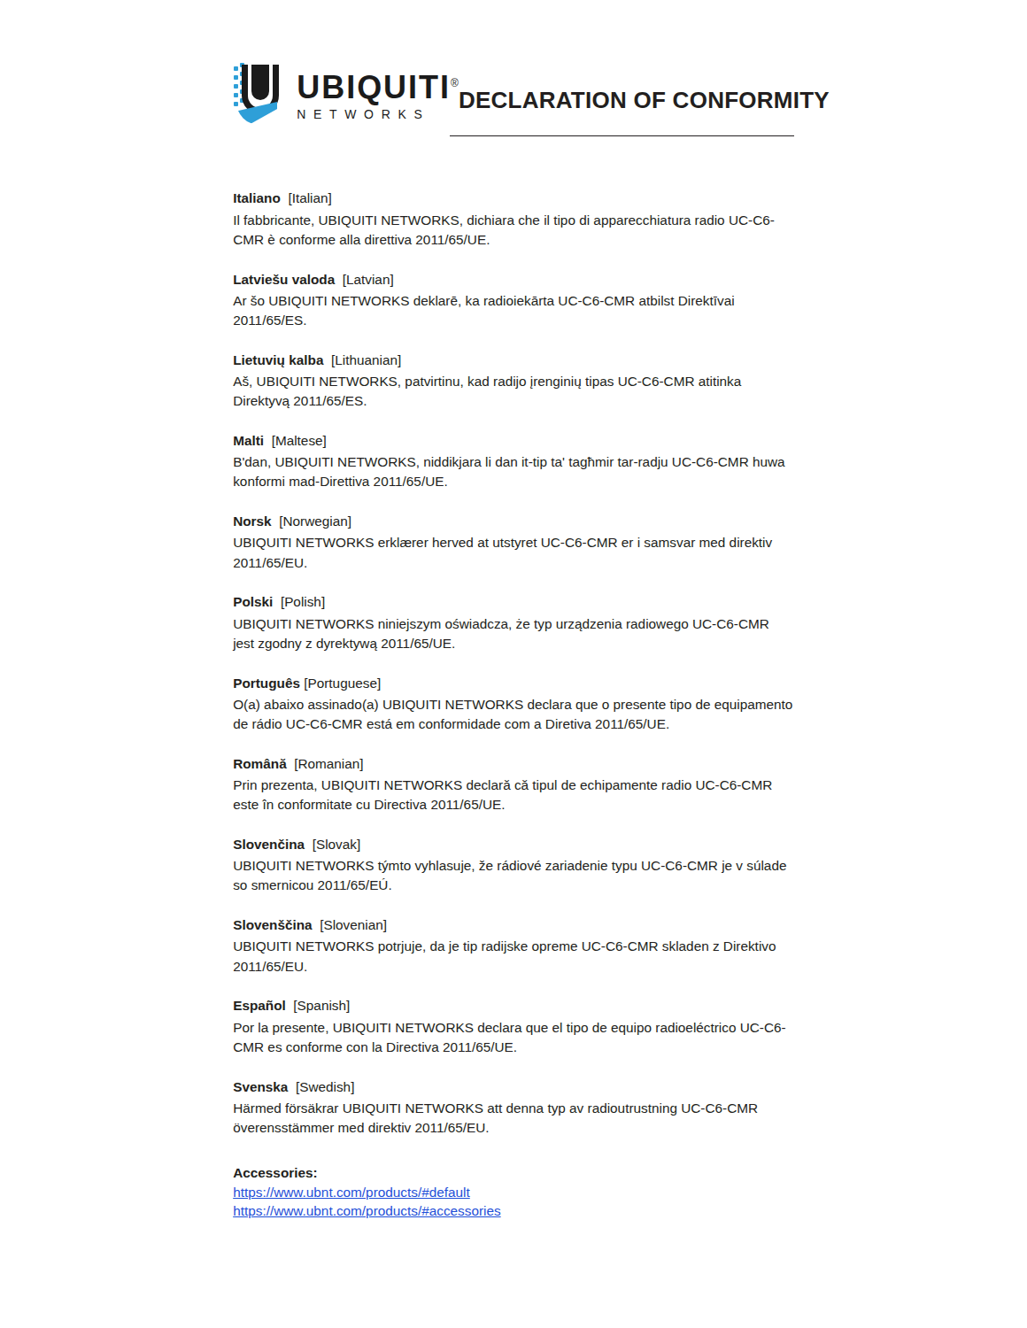UBIQUITI®
NETWORKS
DECLARATION OF CONFORMITY
Italiano [Italian]
Il fabbricante, UBIQUITI NETWORKS, dichiara che il tipo di apparecchiatura radio UC-C6-CMR è conforme alla direttiva 2011/65/UE.
Latviešu valoda [Latvian]
Ar šo UBIQUITI NETWORKS deklarē, ka radioiekārta UC-C6-CMR atbilst Direktīvai 2011/65/ES.
Lietuvių kalba [Lithuanian]
Aš, UBIQUITI NETWORKS, patvirtinu, kad radijo įrenginių tipas UC-C6-CMR atitinka Direktyvą 2011/65/ES.
Malti [Maltese]
B'dan, UBIQUITI NETWORKS, niddikjara li dan it-tip ta' tagħmir tar-radju UC-C6-CMR huwa konformi mad-Direttiva 2011/65/UE.
Norsk [Norwegian]
UBIQUITI NETWORKS erklærer herved at utstyret UC-C6-CMR er i samsvar med direktiv 2011/65/EU.
Polski [Polish]
UBIQUITI NETWORKS niniejszym oświadcza, że typ urządzenia radiowego UC-C6-CMR jest zgodny z dyrektywą 2011/65/UE.
Português [Portuguese]
O(a) abaixo assinado(a) UBIQUITI NETWORKS declara que o presente tipo de equipamento de rádio UC-C6-CMR está em conformidade com a Diretiva 2011/65/UE.
Română [Romanian]
Prin prezenta, UBIQUITI NETWORKS declară că tipul de echipamente radio UC-C6-CMR este în conformitate cu Directiva 2011/65/UE.
Slovenčina [Slovak]
UBIQUITI NETWORKS týmto vyhlasuje, že rádiové zariadenie typu UC-C6-CMR je v súlade so smernicou 2011/65/EÚ.
Slovenščina [Slovenian]
UBIQUITI NETWORKS potrjuje, da je tip radijske opreme UC-C6-CMR skladen z Direktivo 2011/65/EU.
Español [Spanish]
Por la presente, UBIQUITI NETWORKS declara que el tipo de equipo radioeléctrico UC-C6-CMR es conforme con la Directiva 2011/65/UE.
Svenska [Swedish]
Härmed försäkrar UBIQUITI NETWORKS att denna typ av radioutrustning UC-C6-CMR överensstämmer med direktiv 2011/65/EU.
Accessories:
https://www.ubnt.com/products/#default https://www.ubnt.com/products/#accessories